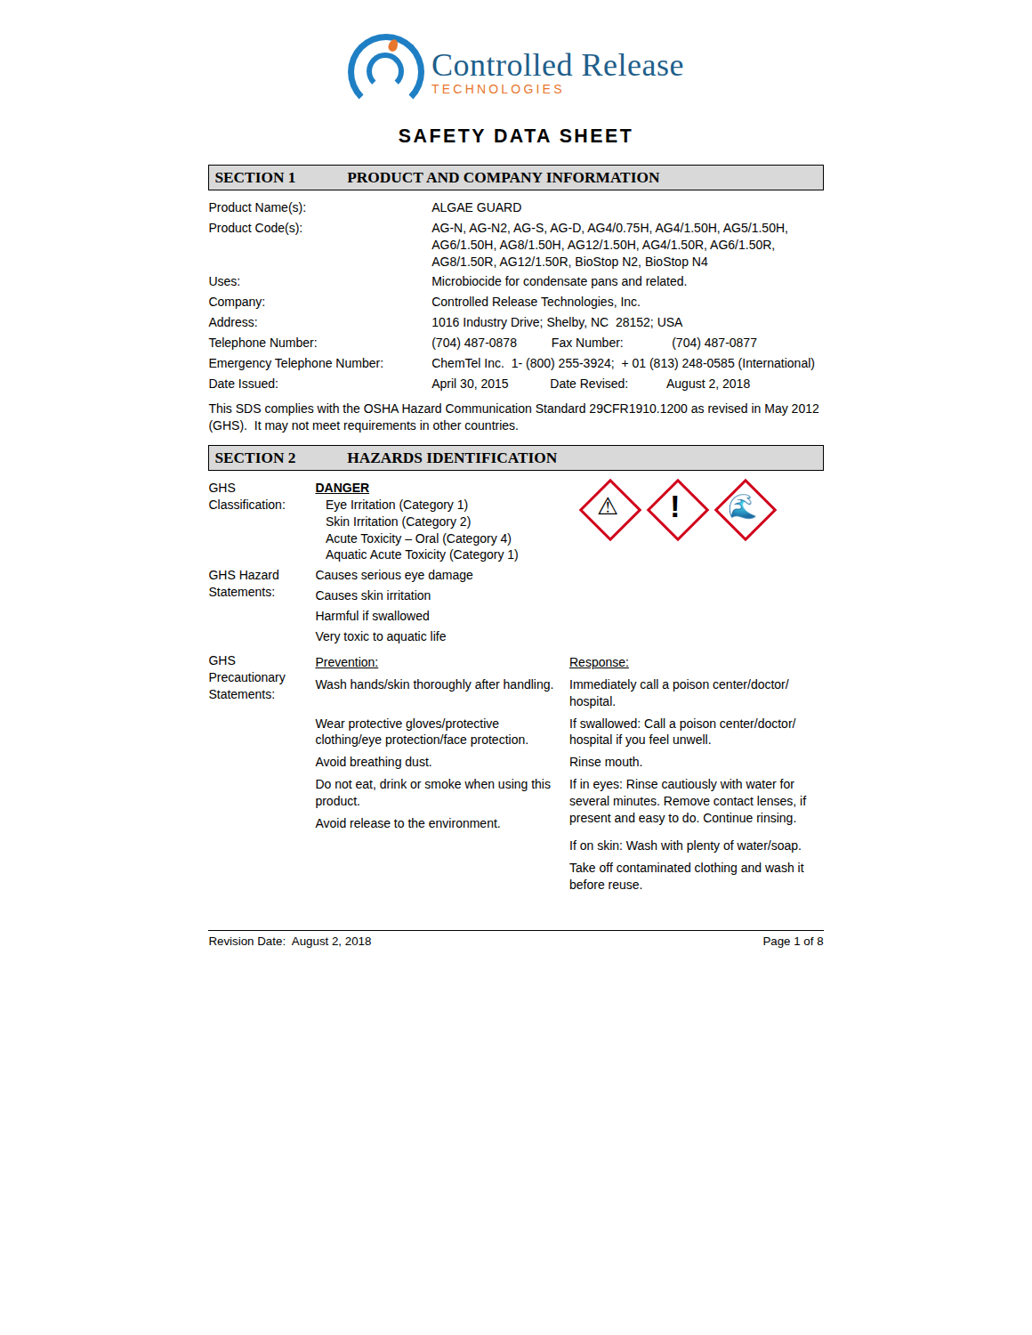Controlled Release
TECHNOLOGIES
SAFETY DATA SHEET
SECTION 1 PRODUCT AND COMPANY INFORMATION
| Product Name(s): | ALGAE GUARD |
| Product Code(s): | AG-N, AG-N2, AG-S, AG-D, AG4/0.75H, AG4/1.50H, AG5/1.50H, AG6/1.50H, AG8/1.50H, AG12/1.50H, AG4/1.50R, AG6/1.50R, AG8/1.50R, AG12/1.50R, BioStop N2, BioStop N4 |
| Uses: | Microbiocide for condensate pans and related. |
| Company: | Controlled Release Technologies, Inc. |
| Address: | 1016 Industry Drive; Shelby, NC 28152; USA |
| Telephone Number: | (704) 487-0878 Fax Number: (704) 487-0877 |
| Emergency Telephone Number: | ChemTel Inc. 1- (800) 255-3924; + 01 (813) 248-0585 (International) |
| Date Issued: | April 30, 2015 Date Revised: August 2, 2018 |
This SDS complies with the OSHA Hazard Communication Standard 29CFR1910.1200 as revised in May 2012 (GHS). It may not meet requirements in other countries.
SECTION 2 HAZARDS IDENTIFICATION
| GHS Classification: | DANGER Eye Irritation (Category 1) Skin Irritation (Category 2) Acute Toxicity – Oral (Category 4) Aquatic Acute Toxicity (Category 1) | ⚠ ! 🌊 |
| GHS Hazard Statements: | Causes serious eye damage Causes skin irritation Harmful if swallowed Very toxic to aquatic life |
| GHS Precautionary Statements: | / Prevention: / Response: / / Wash hands/skin thoroughly after handling. / Immediately call a poison center/doctor/ hospital. / / Wear protective gloves/protective clothing/eye protection/face protection. / If swallowed: Call a poison center/doctor/ hospital if you feel unwell. / / Avoid breathing dust. / Rinse mouth. / / Do not eat, drink or smoke when using this product. / If in eyes: Rinse cautiously with water for several minutes. Remove contact lenses, if present and easy to do. Continue rinsing. / / Avoid release to the environment. / / / If on skin: Wash with plenty of water/soap. / / / Take off contaminated clothing and wash it before reuse. / |
Revision Date: August 2, 2018 Page 1 of 8